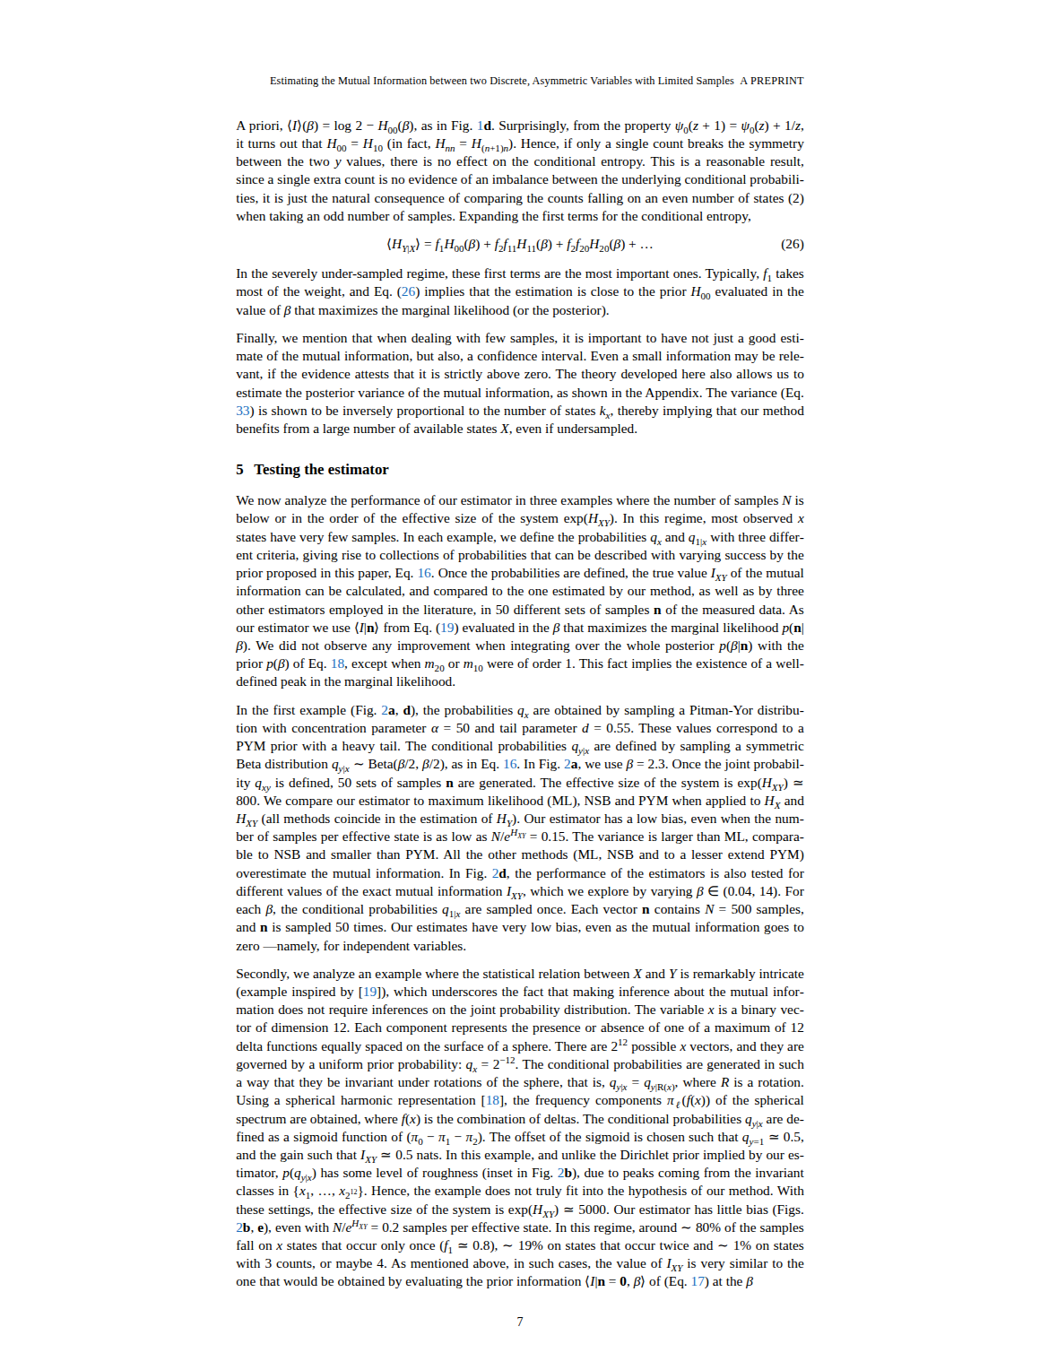Estimating the Mutual Information between two Discrete, Asymmetric Variables with Limited Samples A PREPRINT
A priori, ⟨I⟩(β) = log 2 − H00(β), as in Fig. 1 d. Surprisingly, from the property ψ0(z + 1) = ψ0(z) + 1/z, it turns out that H00 = H10 (in fact, Hnn = H(n+1)n). Hence, if only a single count breaks the symmetry between the two y values, there is no effect on the conditional entropy. This is a reasonable result, since a single extra count is no evidence of an imbalance between the underlying conditional probabilities, it is just the natural consequence of comparing the counts falling on an even number of states (2) when taking an odd number of samples. Expanding the first terms for the conditional entropy,
⟨HY|X⟩ = f1H00(β) + f2f11H11(β) + f2f20H20(β) + … (26)
In the severely under-sampled regime, these first terms are the most important ones. Typically, f1 takes most of the weight, and Eq. (26) implies that the estimation is close to the prior H00 evaluated in the value of β that maximizes the marginal likelihood (or the posterior).
Finally, we mention that when dealing with few samples, it is important to have not just a good estimate of the mutual information, but also, a confidence interval. Even a small information may be relevant, if the evidence attests that it is strictly above zero. The theory developed here also allows us to estimate the posterior variance of the mutual information, as shown in the Appendix. The variance (Eq. 33) is shown to be inversely proportional to the number of states kx, thereby implying that our method benefits from a large number of available states X, even if undersampled.
5 Testing the estimator
We now analyze the performance of our estimator in three examples where the number of samples N is below or in the order of the effective size of the system exp(HXY). In this regime, most observed x states have very few samples. In each example, we define the probabilities qx and q1|x with three different criteria, giving rise to collections of probabilities that can be described with varying success by the prior proposed in this paper, Eq. 16. Once the probabilities are defined, the true value IXY of the mutual information can be calculated, and compared to the one estimated by our method, as well as by three other estimators employed in the literature, in 50 different sets of samples n of the measured data. As our estimator we use ⟨I|n⟩ from Eq. (19) evaluated in the β that maximizes the marginal likelihood p(n|β). We did not observe any improvement when integrating over the whole posterior p(β|n) with the prior p(β) of Eq. 18, except when m20 or m10 were of order 1. This fact implies the existence of a well-defined peak in the marginal likelihood.
In the first example (Fig. 2 a, d), the probabilities qx are obtained by sampling a Pitman-Yor distribution with concentration parameter α = 50 and tail parameter d = 0.55. These values correspond to a PYM prior with a heavy tail. The conditional probabilities qy|x are defined by sampling a symmetric Beta distribution qy|x ∼ Beta(β/2, β/2), as in Eq. 16. In Fig. 2 a, we use β = 2.3. Once the joint probability qxy is defined, 50 sets of samples n are generated. The effective size of the system is exp(HXY) ≃ 800. We compare our estimator to maximum likelihood (ML), NSB and PYM when applied to HX and HXY (all methods coincide in the estimation of HY). Our estimator has a low bias, even when the number of samples per effective state is as low as N/eHXY = 0.15. The variance is larger than ML, comparable to NSB and smaller than PYM. All the other methods (ML, NSB and to a lesser extend PYM) overestimate the mutual information. In Fig. 2 d, the performance of the estimators is also tested for different values of the exact mutual information IXY, which we explore by varying β ∈ (0.04, 14). For each β, the conditional probabilities q1|x are sampled once. Each vector n contains N = 500 samples, and n is sampled 50 times. Our estimates have very low bias, even as the mutual information goes to zero —namely, for independent variables.
Secondly, we analyze an example where the statistical relation between X and Y is remarkably intricate (example inspired by [19]), which underscores the fact that making inference about the mutual information does not require inferences on the joint probability distribution. The variable x is a binary vector of dimension 12. Each component represents the presence or absence of one of a maximum of 12 delta functions equally spaced on the surface of a sphere. There are 212 possible x vectors, and they are governed by a uniform prior probability: qx = 2−12. The conditional probabilities are generated in such a way that they be invariant under rotations of the sphere, that is, qy|x = qy|R(x), where R is a rotation. Using a spherical harmonic representation [18], the frequency components πℓ(f(x)) of the spherical spectrum are obtained, where f(x) is the combination of deltas. The conditional probabilities qy|x are defined as a sigmoid function of (π0 − π1 − π2). The offset of the sigmoid is chosen such that qy=1 ≃ 0.5, and the gain such that IXY ≃ 0.5 nats. In this example, and unlike the Dirichlet prior implied by our estimator, p(qy|x) has some level of roughness (inset in Fig. 2 b), due to peaks coming from the invariant classes in {x1, …, x212}. Hence, the example does not truly fit into the hypothesis of our method. With these settings, the effective size of the system is exp(HXY) ≃ 5000. Our estimator has little bias (Figs. 2 b, e), even with N/eHXY = 0.2 samples per effective state. In this regime, around ∼ 80% of the samples fall on x states that occur only once (f1 ≃ 0.8), ∼ 19% on states that occur twice and ∼ 1% on states with 3 counts, or maybe 4. As mentioned above, in such cases, the value of IXY is very similar to the one that would be obtained by evaluating the prior information ⟨I|n = 0, β⟩ of (Eq. 17) at the β
7